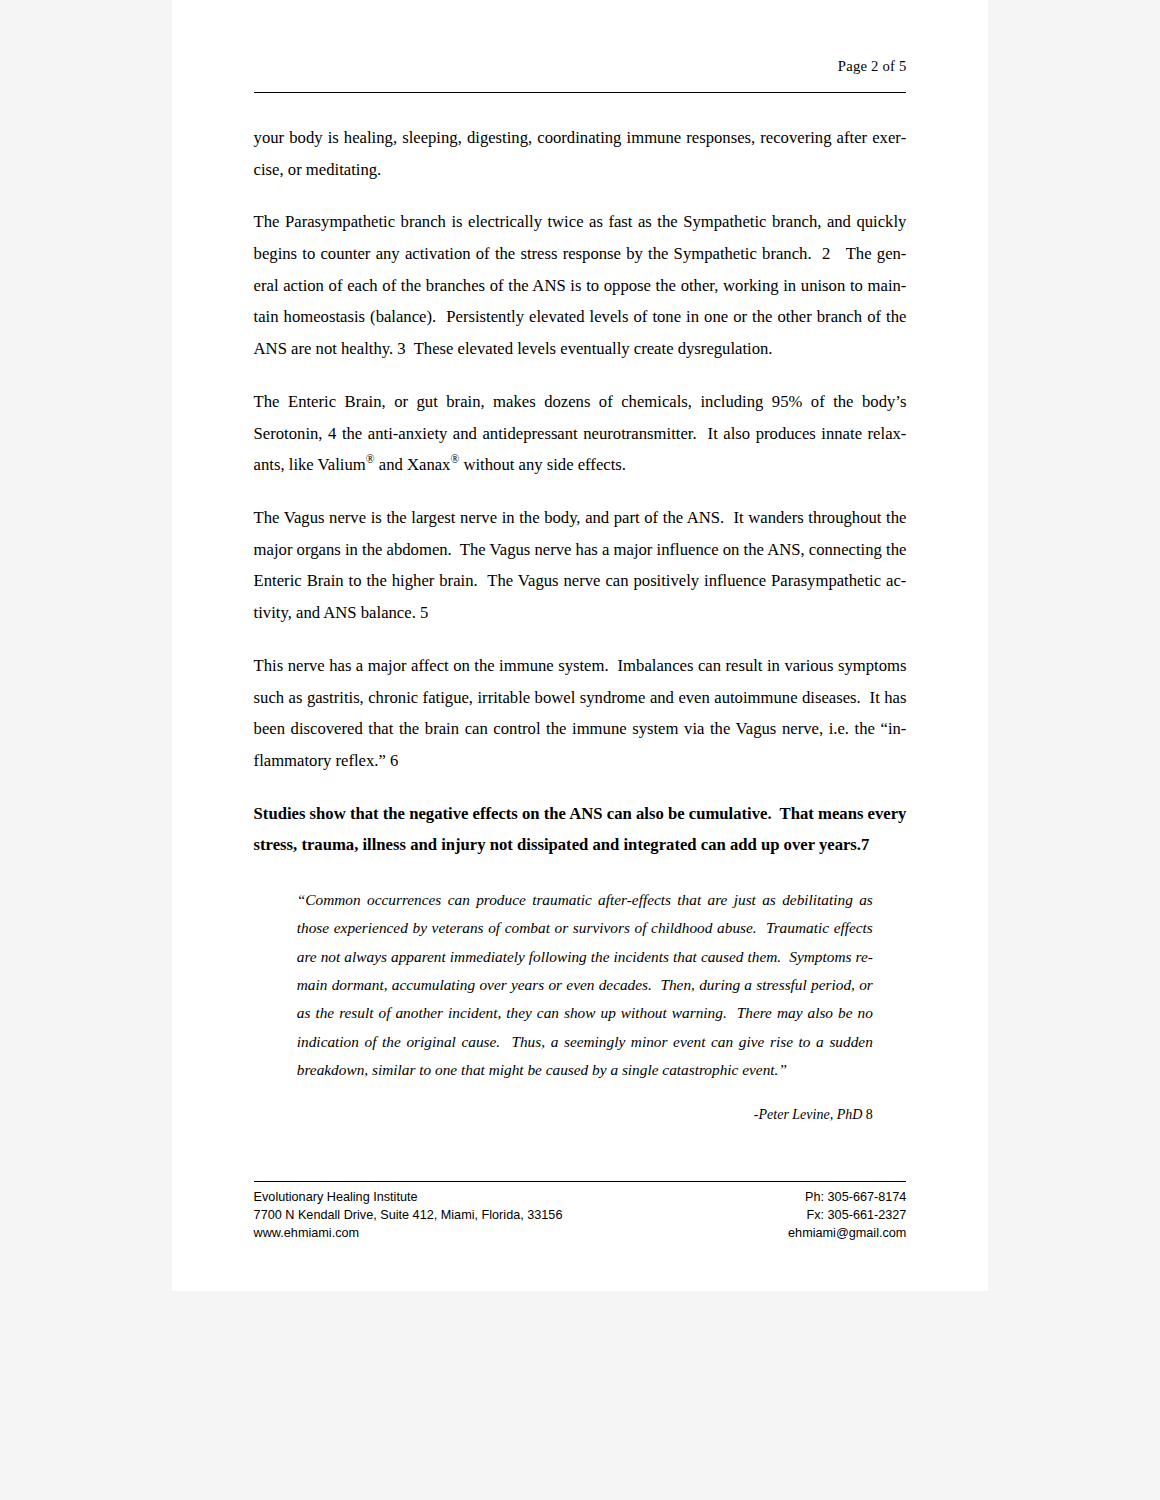Page 2 of 5
your body is healing, sleeping, digesting, coordinating immune responses, recovering after exercise, or meditating.
The Parasympathetic branch is electrically twice as fast as the Sympathetic branch, and quickly begins to counter any activation of the stress response by the Sympathetic branch. 2 The general action of each of the branches of the ANS is to oppose the other, working in unison to maintain homeostasis (balance). Persistently elevated levels of tone in one or the other branch of the ANS are not healthy. 3 These elevated levels eventually create dysregulation.
The Enteric Brain, or gut brain, makes dozens of chemicals, including 95% of the body’s Serotonin, 4 the anti-anxiety and antidepressant neurotransmitter. It also produces innate relaxants, like Valium® and Xanax® without any side effects.
The Vagus nerve is the largest nerve in the body, and part of the ANS. It wanders throughout the major organs in the abdomen. The Vagus nerve has a major influence on the ANS, connecting the Enteric Brain to the higher brain. The Vagus nerve can positively influence Parasympathetic activity, and ANS balance. 5
This nerve has a major affect on the immune system. Imbalances can result in various symptoms such as gastritis, chronic fatigue, irritable bowel syndrome and even autoimmune diseases. It has been discovered that the brain can control the immune system via the Vagus nerve, i.e. the “inflammatory reflex.” 6
Studies show that the negative effects on the ANS can also be cumulative. That means every stress, trauma, illness and injury not dissipated and integrated can add up over years.7
“Common occurrences can produce traumatic after-effects that are just as debilitating as those experienced by veterans of combat or survivors of childhood abuse. Traumatic effects are not always apparent immediately following the incidents that caused them. Symptoms remain dormant, accumulating over years or even decades. Then, during a stressful period, or as the result of another incident, they can show up without warning. There may also be no indication of the original cause. Thus, a seemingly minor event can give rise to a sudden breakdown, similar to one that might be caused by a single catastrophic event.”
-Peter Levine, PhD 8
| Evolutionary Healing Institute | Ph: 305-667-8174 |
| 7700 N Kendall Drive, Suite 412, Miami, Florida, 33156 | Fx: 305-661-2327 |
| www.ehmiami.com | ehmiami@gmail.com |